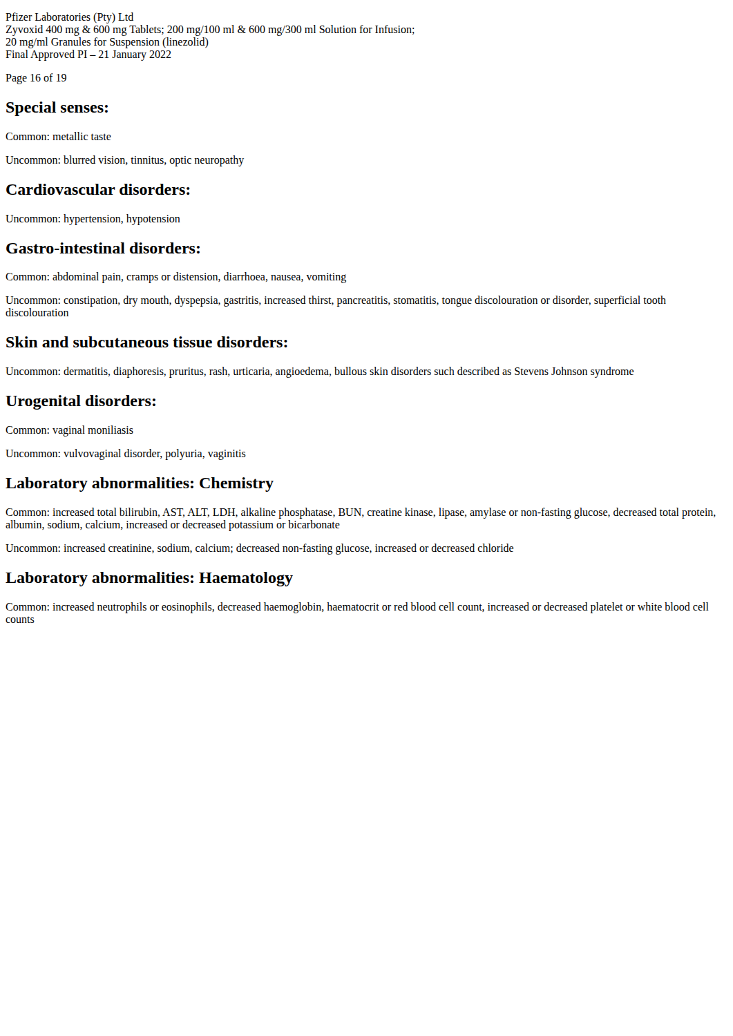Pfizer Laboratories (Pty) Ltd
Zyvoxid 400 mg & 600 mg Tablets; 200 mg/100 ml & 600 mg/300 ml Solution for Infusion;
20 mg/ml Granules for Suspension (linezolid)
Final Approved PI – 21 January 2022
Page 16 of 19
Special senses:
Common: metallic taste
Uncommon: blurred vision, tinnitus, optic neuropathy
Cardiovascular disorders:
Uncommon: hypertension, hypotension
Gastro-intestinal disorders:
Common: abdominal pain, cramps or distension, diarrhoea, nausea, vomiting
Uncommon: constipation, dry mouth, dyspepsia, gastritis, increased thirst, pancreatitis, stomatitis, tongue discolouration or disorder, superficial tooth discolouration
Skin and subcutaneous tissue disorders:
Uncommon: dermatitis, diaphoresis, pruritus, rash, urticaria, angioedema, bullous skin disorders such described as Stevens Johnson syndrome
Urogenital disorders:
Common: vaginal moniliasis
Uncommon: vulvovaginal disorder, polyuria, vaginitis
Laboratory abnormalities: Chemistry
Common: increased total bilirubin, AST, ALT, LDH, alkaline phosphatase, BUN, creatine kinase, lipase, amylase or non-fasting glucose, decreased total protein, albumin, sodium, calcium, increased or decreased potassium or bicarbonate
Uncommon: increased creatinine, sodium, calcium; decreased non-fasting glucose, increased or decreased chloride
Laboratory abnormalities: Haematology
Common: increased neutrophils or eosinophils, decreased haemoglobin, haematocrit or red blood cell count, increased or decreased platelet or white blood cell counts